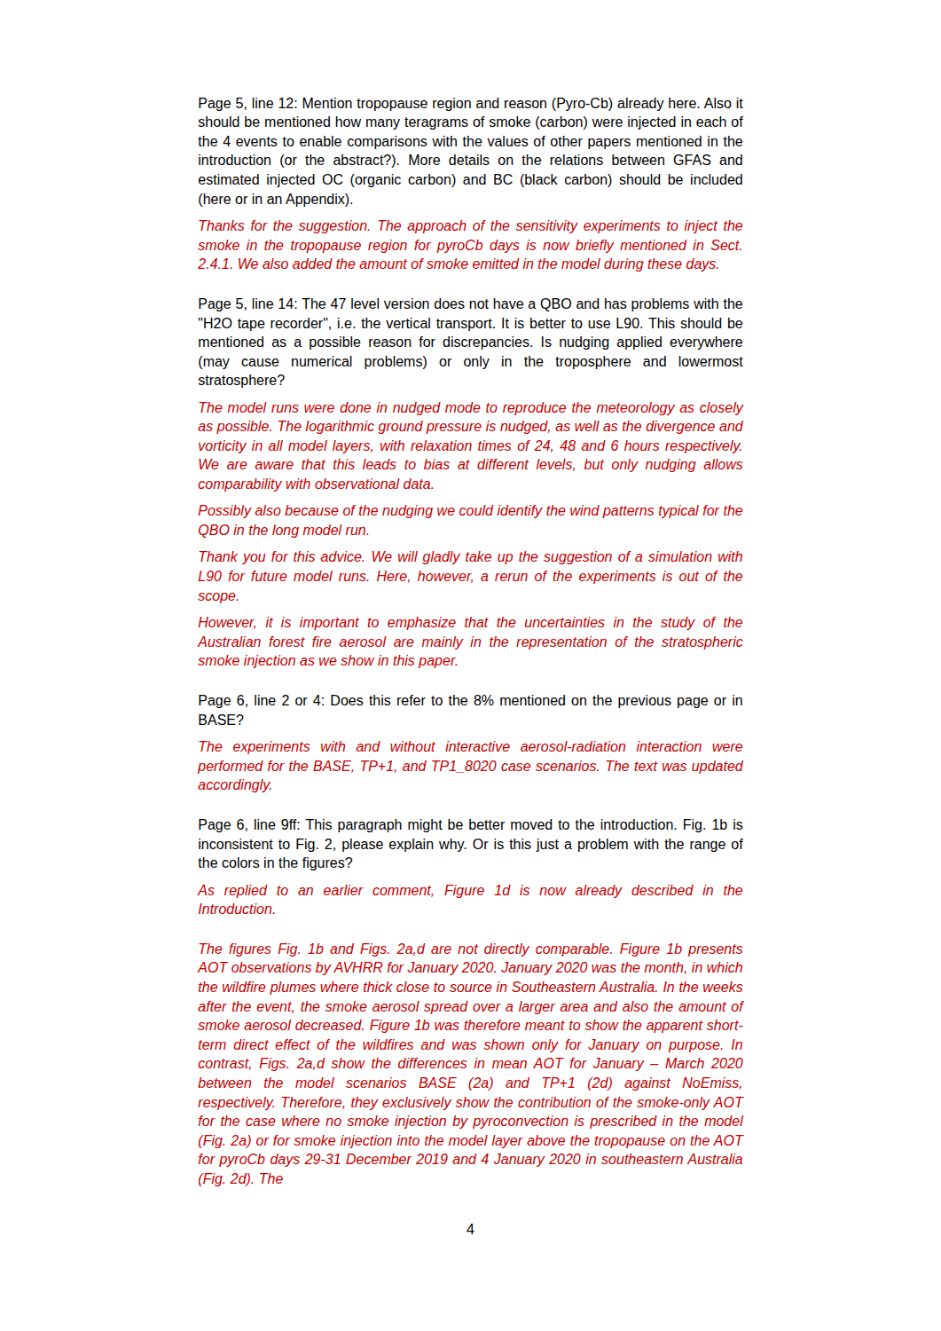Page 5, line 12: Mention tropopause region and reason (Pyro-Cb) already here. Also it should be mentioned how many teragrams of smoke (carbon) were injected in each of the 4 events to enable comparisons with the values of other papers mentioned in the introduction (or the abstract?). More details on the relations between GFAS and estimated injected OC (organic carbon) and BC (black carbon) should be included (here or in an Appendix).
Thanks for the suggestion. The approach of the sensitivity experiments to inject the smoke in the tropopause region for pyroCb days is now briefly mentioned in Sect. 2.4.1. We also added the amount of smoke emitted in the model during these days.
Page 5, line 14: The 47 level version does not have a QBO and has problems with the "H2O tape recorder", i.e. the vertical transport. It is better to use L90. This should be mentioned as a possible reason for discrepancies. Is nudging applied everywhere (may cause numerical problems) or only in the troposphere and lowermost stratosphere?
The model runs were done in nudged mode to reproduce the meteorology as closely as possible. The logarithmic ground pressure is nudged, as well as the divergence and vorticity in all model layers, with relaxation times of 24, 48 and 6 hours respectively. We are aware that this leads to bias at different levels, but only nudging allows comparability with observational data.
Possibly also because of the nudging we could identify the wind patterns typical for the QBO in the long model run.
Thank you for this advice. We will gladly take up the suggestion of a simulation with L90 for future model runs. Here, however, a rerun of the experiments is out of the scope.
However, it is important to emphasize that the uncertainties in the study of the Australian forest fire aerosol are mainly in the representation of the stratospheric smoke injection as we show in this paper.
Page 6, line 2 or 4: Does this refer to the 8% mentioned on the previous page or in BASE?
The experiments with and without interactive aerosol-radiation interaction were performed for the BASE, TP+1, and TP1_8020 case scenarios. The text was updated accordingly.
Page 6, line 9ff: This paragraph might be better moved to the introduction. Fig. 1b is inconsistent to Fig. 2, please explain why. Or is this just a problem with the range of the colors in the figures?
As replied to an earlier comment, Figure 1d is now already described in the Introduction.
The figures Fig. 1b and Figs. 2a,d are not directly comparable. Figure 1b presents AOT observations by AVHRR for January 2020. January 2020 was the month, in which the wildfire plumes where thick close to source in Southeastern Australia. In the weeks after the event, the smoke aerosol spread over a larger area and also the amount of smoke aerosol decreased. Figure 1b was therefore meant to show the apparent short-term direct effect of the wildfires and was shown only for January on purpose. In contrast, Figs. 2a,d show the differences in mean AOT for January – March 2020 between the model scenarios BASE (2a) and TP+1 (2d) against NoEmiss, respectively. Therefore, they exclusively show the contribution of the smoke-only AOT for the case where no smoke injection by pyroconvection is prescribed in the model (Fig. 2a) or for smoke injection into the model layer above the tropopause on the AOT for pyroCb days 29-31 December 2019 and 4 January 2020 in southeastern Australia (Fig. 2d). The
4